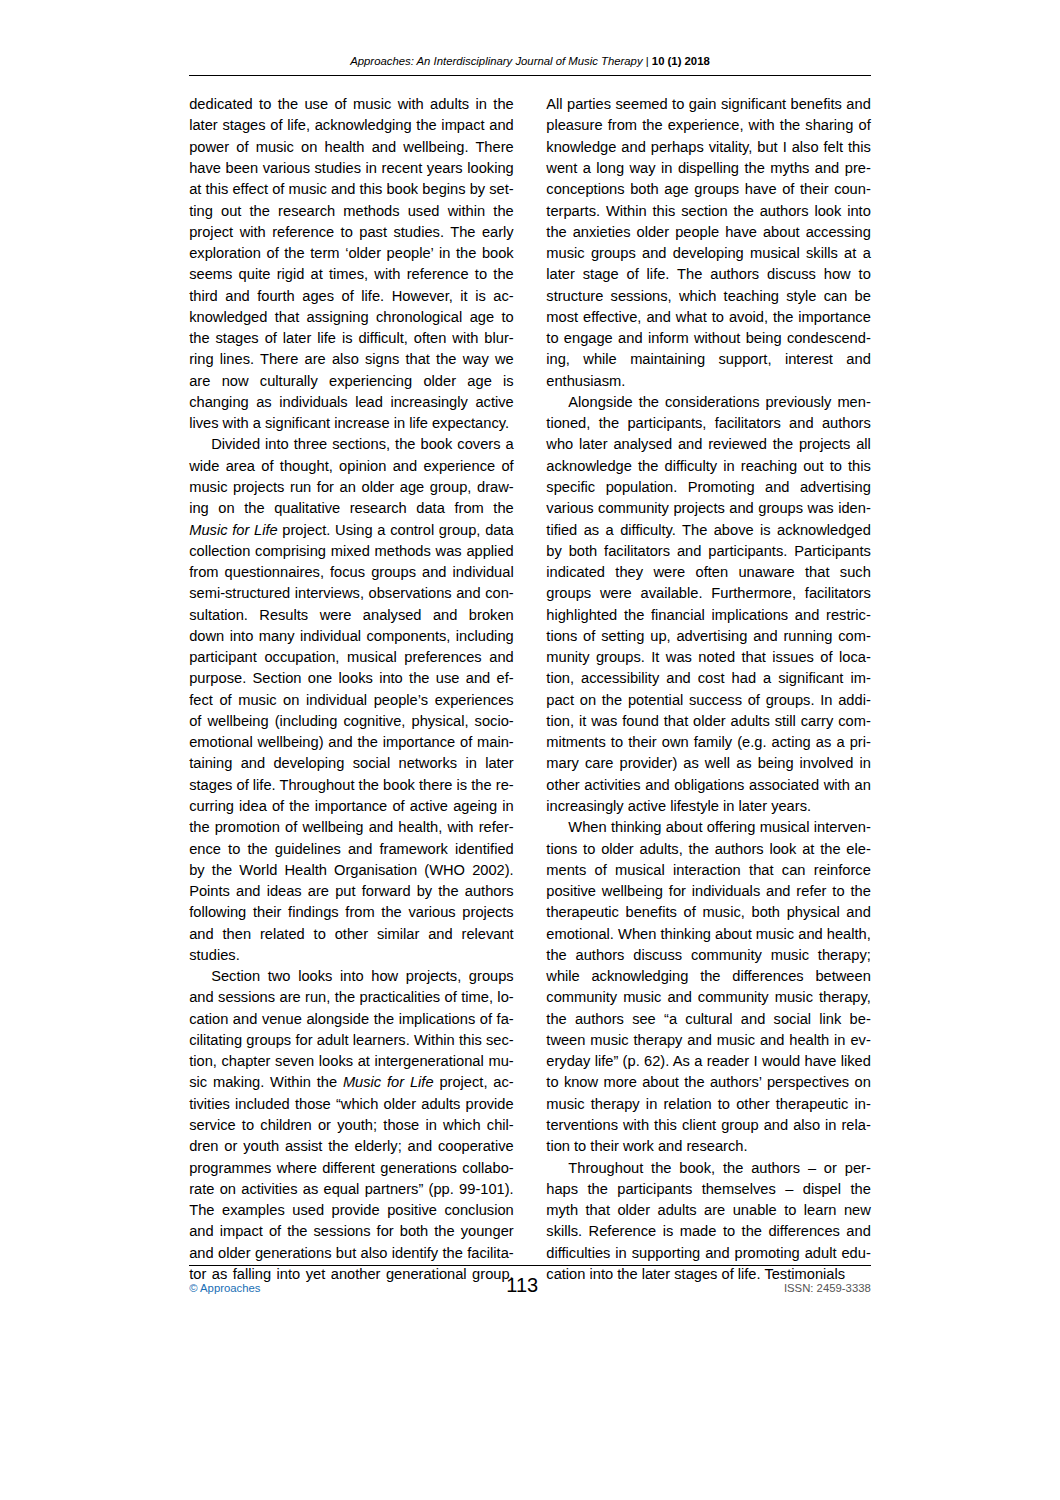Approaches: An Interdisciplinary Journal of Music Therapy | 10 (1) 2018
dedicated to the use of music with adults in the later stages of life, acknowledging the impact and power of music on health and wellbeing. There have been various studies in recent years looking at this effect of music and this book begins by setting out the research methods used within the project with reference to past studies. The early exploration of the term ‘older people’ in the book seems quite rigid at times, with reference to the third and fourth ages of life. However, it is acknowledged that assigning chronological age to the stages of later life is difficult, often with blurring lines. There are also signs that the way we are now culturally experiencing older age is changing as individuals lead increasingly active lives with a significant increase in life expectancy.
Divided into three sections, the book covers a wide area of thought, opinion and experience of music projects run for an older age group, drawing on the qualitative research data from the Music for Life project. Using a control group, data collection comprising mixed methods was applied from questionnaires, focus groups and individual semi-structured interviews, observations and consultation. Results were analysed and broken down into many individual components, including participant occupation, musical preferences and purpose. Section one looks into the use and effect of music on individual people’s experiences of wellbeing (including cognitive, physical, socio-emotional wellbeing) and the importance of maintaining and developing social networks in later stages of life. Throughout the book there is the recurring idea of the importance of active ageing in the promotion of wellbeing and health, with reference to the guidelines and framework identified by the World Health Organisation (WHO 2002). Points and ideas are put forward by the authors following their findings from the various projects and then related to other similar and relevant studies.
Section two looks into how projects, groups and sessions are run, the practicalities of time, location and venue alongside the implications of facilitating groups for adult learners. Within this section, chapter seven looks at intergenerational music making. Within the Music for Life project, activities included those “which older adults provide service to children or youth; those in which children or youth assist the elderly; and cooperative programmes where different generations collaborate on activities as equal partners” (pp. 99-101). The examples used provide positive conclusion and impact of the sessions for both the younger and older generations but also identify the facilitator as falling into yet another generational group. All parties seemed to gain significant benefits and pleasure from the experience, with the sharing of knowledge and perhaps vitality, but I also felt this went a long way in dispelling the myths and preconceptions both age groups have of their counterparts. Within this section the authors look into the anxieties older people have about accessing music groups and developing musical skills at a later stage of life. The authors discuss how to structure sessions, which teaching style can be most effective, and what to avoid, the importance to engage and inform without being condescending, while maintaining support, interest and enthusiasm.
Alongside the considerations previously mentioned, the participants, facilitators and authors who later analysed and reviewed the projects all acknowledge the difficulty in reaching out to this specific population. Promoting and advertising various community projects and groups was identified as a difficulty. The above is acknowledged by both facilitators and participants. Participants indicated they were often unaware that such groups were available. Furthermore, facilitators highlighted the financial implications and restrictions of setting up, advertising and running community groups. It was noted that issues of location, accessibility and cost had a significant impact on the potential success of groups. In addition, it was found that older adults still carry commitments to their own family (e.g. acting as a primary care provider) as well as being involved in other activities and obligations associated with an increasingly active lifestyle in later years.
When thinking about offering musical interventions to older adults, the authors look at the elements of musical interaction that can reinforce positive wellbeing for individuals and refer to the therapeutic benefits of music, both physical and emotional. When thinking about music and health, the authors discuss community music therapy; while acknowledging the differences between community music and community music therapy, the authors see “a cultural and social link between music therapy and music and health in everyday life” (p. 62). As a reader I would have liked to know more about the authors’ perspectives on music therapy in relation to other therapeutic interventions with this client group and also in relation to their work and research.
Throughout the book, the authors – or perhaps the participants themselves – dispel the myth that older adults are unable to learn new skills. Reference is made to the differences and difficulties in supporting and promoting adult education into the later stages of life. Testimonials
© Approaches 113 ISSN: 2459-3338